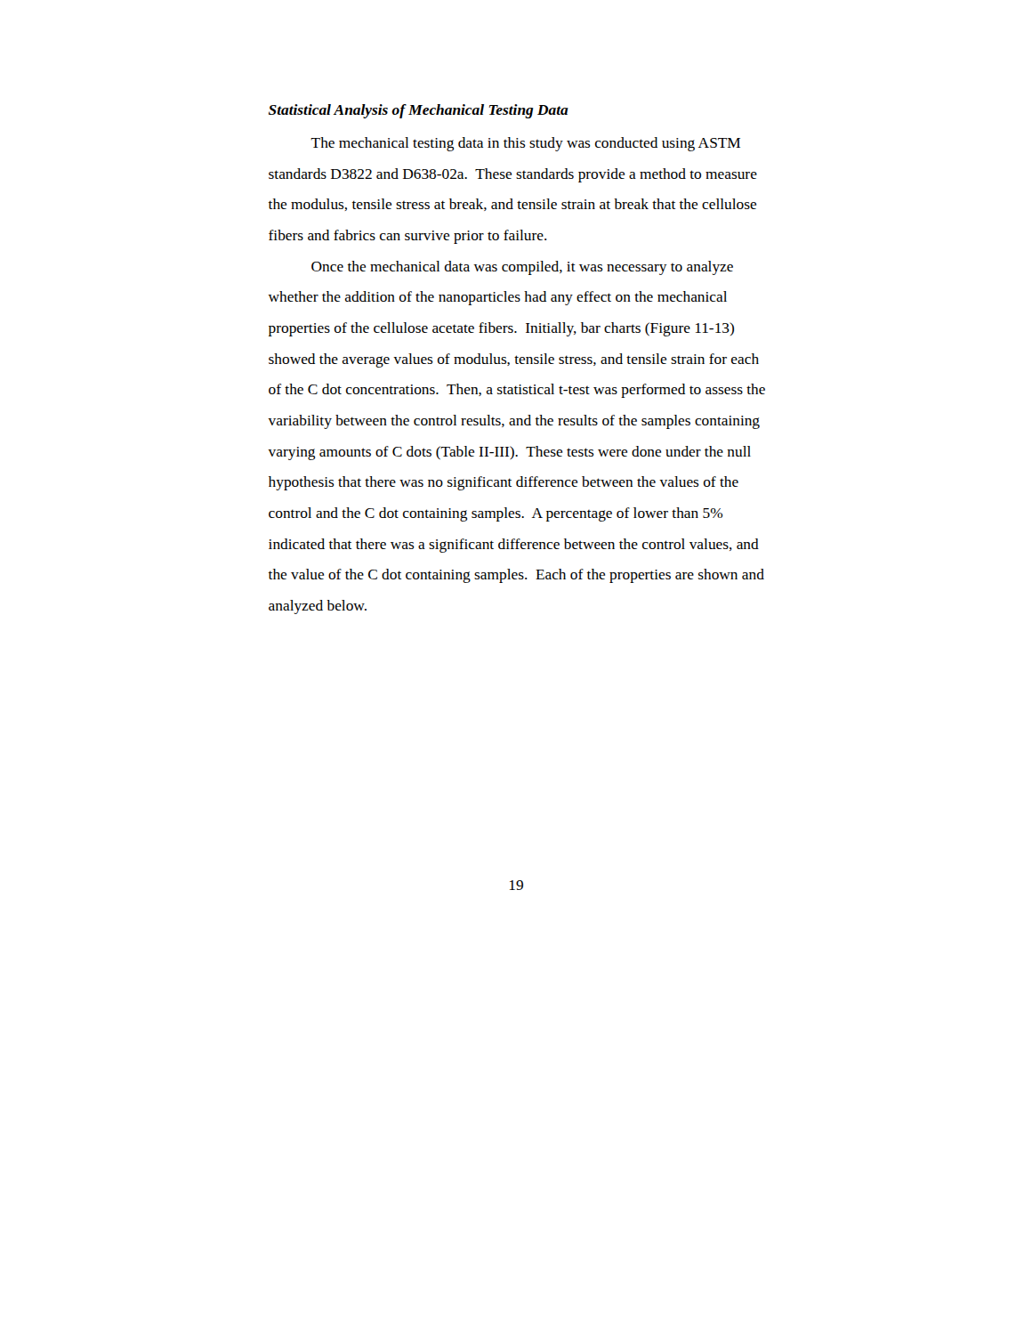Statistical Analysis of Mechanical Testing Data
The mechanical testing data in this study was conducted using ASTM standards D3822 and D638-02a. These standards provide a method to measure the modulus, tensile stress at break, and tensile strain at break that the cellulose fibers and fabrics can survive prior to failure.
Once the mechanical data was compiled, it was necessary to analyze whether the addition of the nanoparticles had any effect on the mechanical properties of the cellulose acetate fibers. Initially, bar charts (Figure 11-13) showed the average values of modulus, tensile stress, and tensile strain for each of the C dot concentrations. Then, a statistical t-test was performed to assess the variability between the control results, and the results of the samples containing varying amounts of C dots (Table II-III). These tests were done under the null hypothesis that there was no significant difference between the values of the control and the C dot containing samples. A percentage of lower than 5% indicated that there was a significant difference between the control values, and the value of the C dot containing samples. Each of the properties are shown and analyzed below.
19